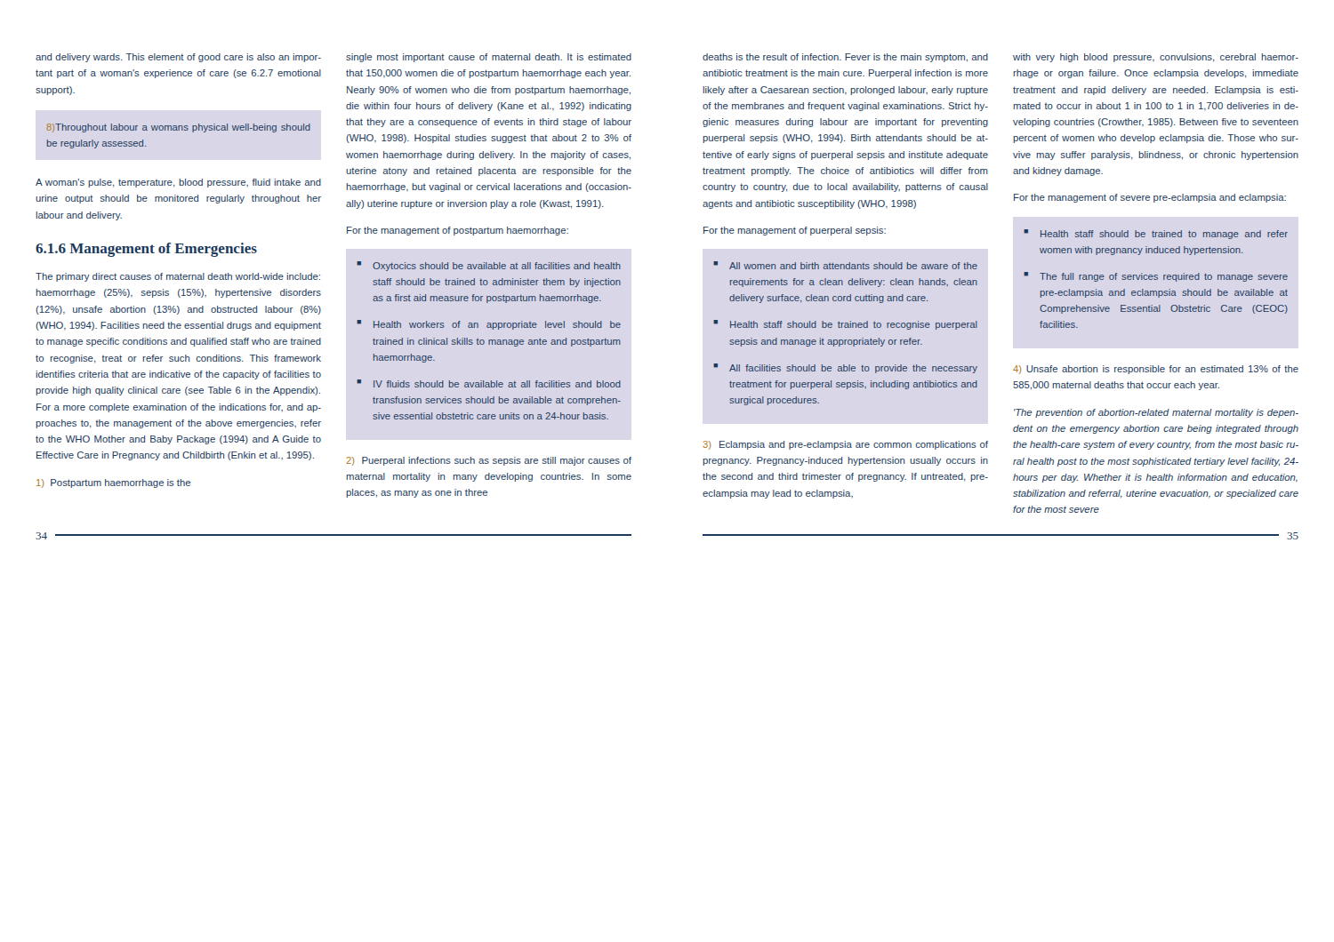and delivery wards. This element of good care is also an important part of a woman's experience of care (se 6.2.7 emotional support).
8) Throughout labour a womans physical well-being should be regularly assessed.
A woman's pulse, temperature, blood pressure, fluid intake and urine output should be monitored regularly throughout her labour and delivery.
6.1.6 Management of Emergencies
The primary direct causes of maternal death world-wide include: haemorrhage (25%), sepsis (15%), hypertensive disorders (12%), unsafe abortion (13%) and obstructed labour (8%) (WHO, 1994). Facilities need the essential drugs and equipment to manage specific conditions and qualified staff who are trained to recognise, treat or refer such conditions. This framework identifies criteria that are indicative of the capacity of facilities to provide high quality clinical care (see Table 6 in the Appendix). For a more complete examination of the indications for, and approaches to, the management of the above emergencies, refer to the WHO Mother and Baby Package (1994) and A Guide to Effective Care in Pregnancy and Childbirth (Enkin et al., 1995).
1) Postpartum haemorrhage is the
single most important cause of maternal death. It is estimated that 150,000 women die of postpartum haemorrhage each year. Nearly 90% of women who die from postpartum haemorrhage, die within four hours of delivery (Kane et al., 1992) indicating that they are a consequence of events in third stage of labour (WHO, 1998). Hospital studies suggest that about 2 to 3% of women haemorrhage during delivery. In the majority of cases, uterine atony and retained placenta are responsible for the haemorrhage, but vaginal or cervical lacerations and (occasionally) uterine rupture or inversion play a role (Kwast, 1991).
For the management of postpartum haemorrhage:
Oxytocics should be available at all facilities and health staff should be trained to administer them by injection as a first aid measure for postpartum haemorrhage.
Health workers of an appropriate level should be trained in clinical skills to manage ante and postpartum haemorrhage.
IV fluids should be available at all facilities and blood transfusion services should be available at comprehensive essential obstetric care units on a 24-hour basis.
2) Puerperal infections such as sepsis are still major causes of maternal mortality in many developing countries. In some places, as many as one in three
34
deaths is the result of infection. Fever is the main symptom, and antibiotic treatment is the main cure. Puerperal infection is more likely after a Caesarean section, prolonged labour, early rupture of the membranes and frequent vaginal examinations. Strict hygienic measures during labour are important for preventing puerperal sepsis (WHO, 1994). Birth attendants should be attentive of early signs of puerperal sepsis and institute adequate treatment promptly. The choice of antibiotics will differ from country to country, due to local availability, patterns of causal agents and antibiotic susceptibility (WHO, 1998)
For the management of puerperal sepsis:
All women and birth attendants should be aware of the requirements for a clean delivery: clean hands, clean delivery surface, clean cord cutting and care.
Health staff should be trained to recognise puerperal sepsis and manage it appropriately or refer.
All facilities should be able to provide the necessary treatment for puerperal sepsis, including antibiotics and surgical procedures.
3) Eclampsia and pre-eclampsia are common complications of pregnancy. Pregnancy-induced hypertension usually occurs in the second and third trimester of pregnancy. If untreated, pre-eclampsia may lead to eclampsia,
with very high blood pressure, convulsions, cerebral haemorrhage or organ failure. Once eclampsia develops, immediate treatment and rapid delivery are needed. Eclampsia is estimated to occur in about 1 in 100 to 1 in 1,700 deliveries in developing countries (Crowther, 1985). Between five to seventeen percent of women who develop eclampsia die. Those who survive may suffer paralysis, blindness, or chronic hypertension and kidney damage.
For the management of severe pre-eclampsia and eclampsia:
Health staff should be trained to manage and refer women with pregnancy induced hypertension.
The full range of services required to manage severe pre-eclampsia and eclampsia should be available at Comprehensive Essential Obstetric Care (CEOC) facilities.
4) Unsafe abortion is responsible for an estimated 13% of the 585,000 maternal deaths that occur each year.
'The prevention of abortion-related maternal mortality is dependent on the emergency abortion care being integrated through the health-care system of every country, from the most basic rural health post to the most sophisticated tertiary level facility, 24-hours per day. Whether it is health information and education, stabilization and referral, uterine evacuation, or specialized care for the most severe
35